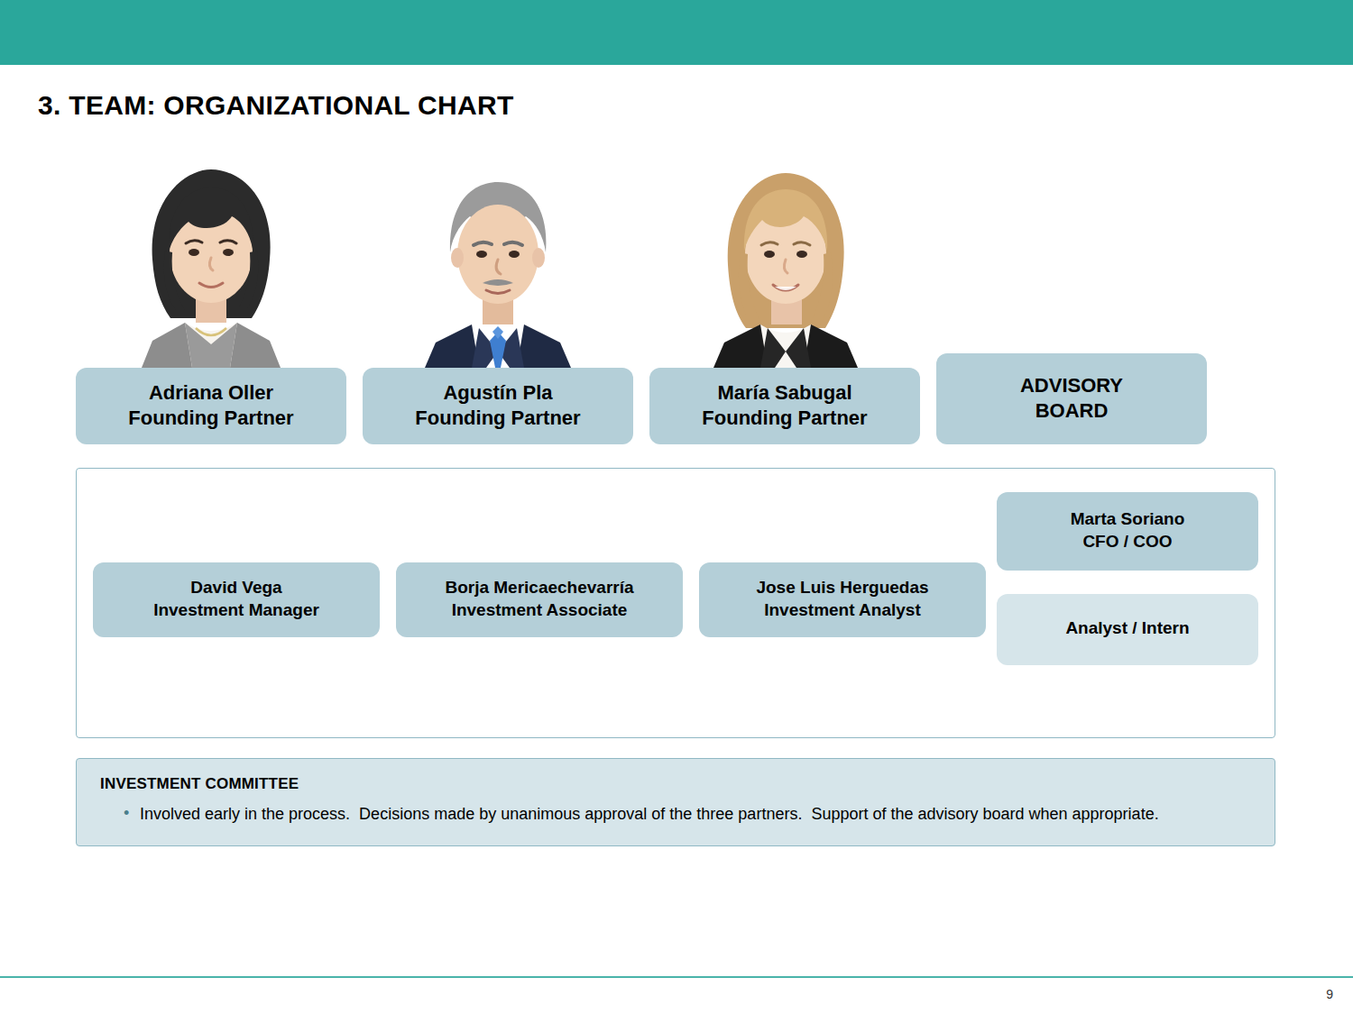3. TEAM: ORGANIZATIONAL CHART
Adriana Oller
Founding Partner
Agustín Pla
Founding Partner
María Sabugal
Founding Partner
ADVISORY
BOARD
David Vega
Investment Manager
Borja Mericaechevarría
Investment Associate
Jose Luis Herguedas
Investment Analyst
Marta Soriano
CFO / COO
Analyst / Intern
INVESTMENT COMMITTEE
Involved early in the process. Decisions made by unanimous approval of the three partners. Support of the advisory board when appropriate.
9